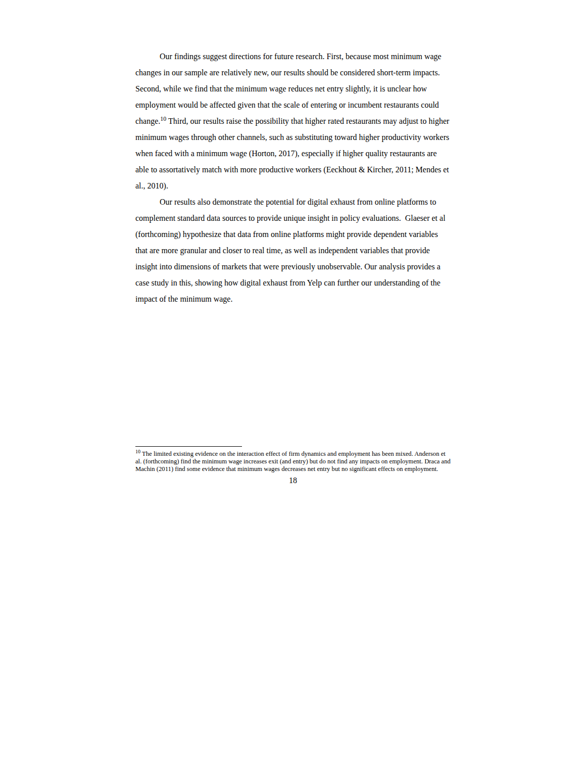Our findings suggest directions for future research. First, because most minimum wage changes in our sample are relatively new, our results should be considered short-term impacts. Second, while we find that the minimum wage reduces net entry slightly, it is unclear how employment would be affected given that the scale of entering or incumbent restaurants could change.10 Third, our results raise the possibility that higher rated restaurants may adjust to higher minimum wages through other channels, such as substituting toward higher productivity workers when faced with a minimum wage (Horton, 2017), especially if higher quality restaurants are able to assortatively match with more productive workers (Eeckhout & Kircher, 2011; Mendes et al., 2010).
Our results also demonstrate the potential for digital exhaust from online platforms to complement standard data sources to provide unique insight in policy evaluations. Glaeser et al (forthcoming) hypothesize that data from online platforms might provide dependent variables that are more granular and closer to real time, as well as independent variables that provide insight into dimensions of markets that were previously unobservable. Our analysis provides a case study in this, showing how digital exhaust from Yelp can further our understanding of the impact of the minimum wage.
10 The limited existing evidence on the interaction effect of firm dynamics and employment has been mixed. Anderson et al. (forthcoming) find the minimum wage increases exit (and entry) but do not find any impacts on employment. Draca and Machin (2011) find some evidence that minimum wages decreases net entry but no significant effects on employment.
18